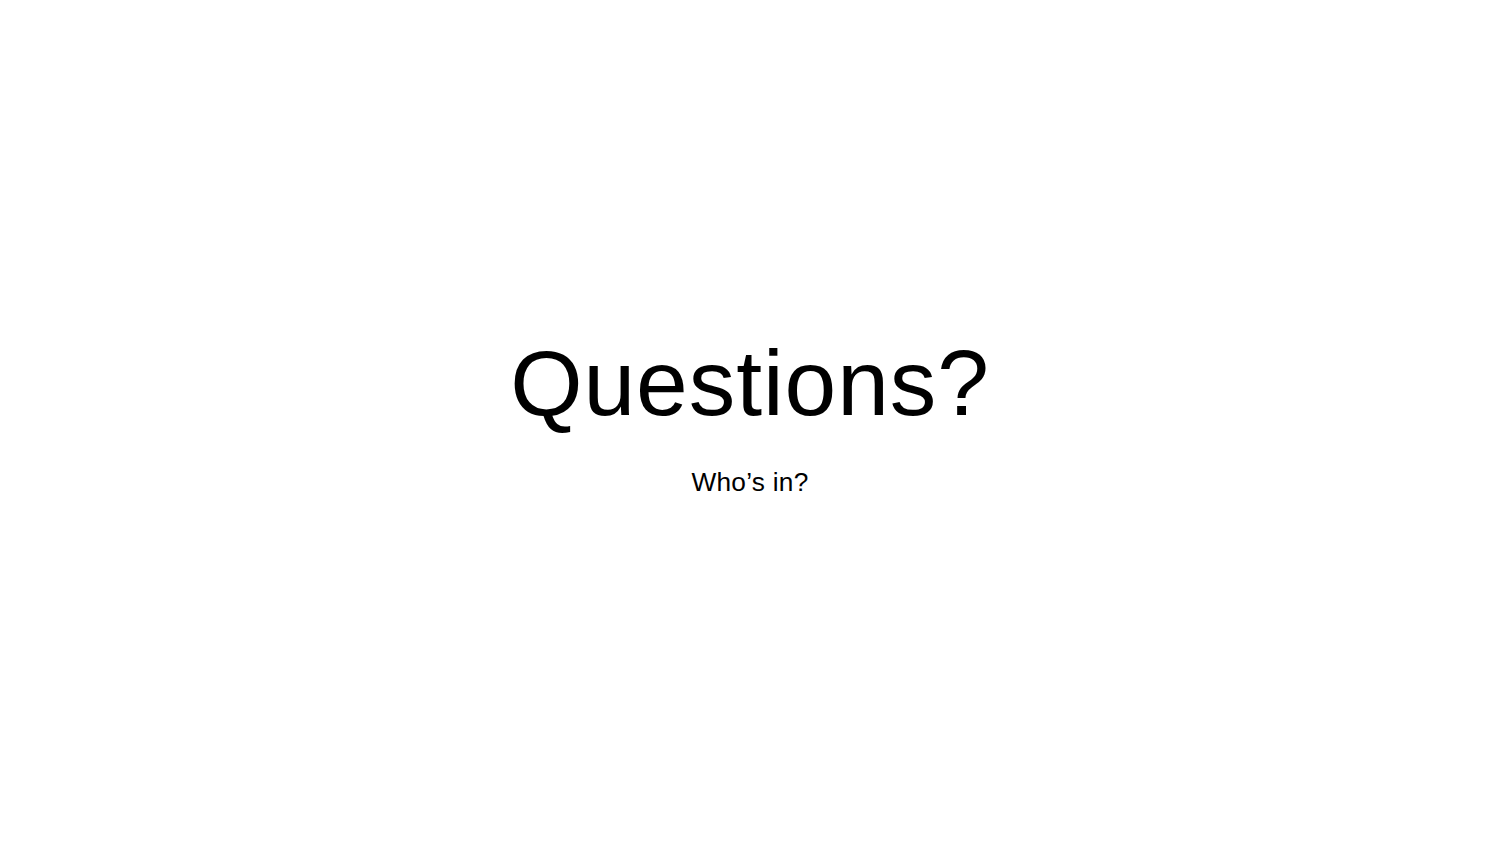Questions?
Who’s in?